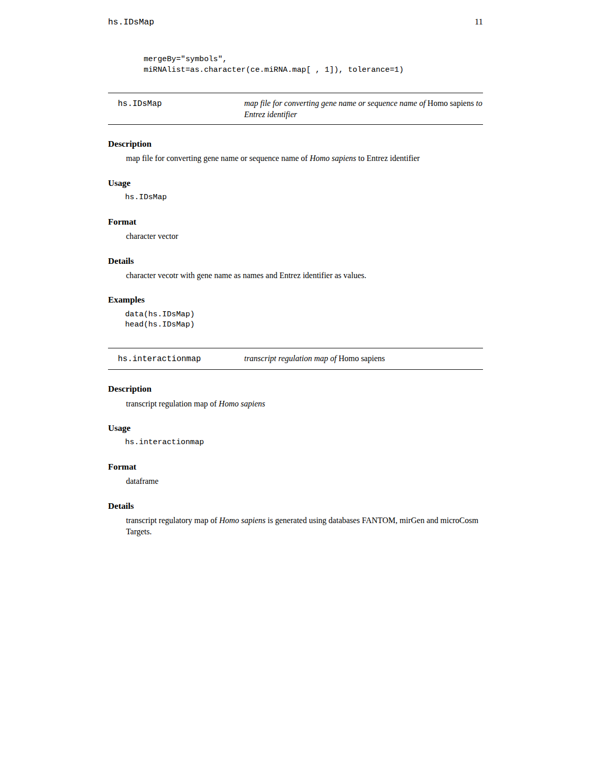hs.IDsMap 11
    mergeBy="symbols",
    miRNAlist=as.character(ce.miRNA.map[ , 1]), tolerance=1)
hs.IDsMap map file for converting gene name or sequence name of Homo sapiens to Entrez identifier
Description
map file for converting gene name or sequence name of Homo sapiens to Entrez identifier
Usage
hs.IDsMap
Format
character vector
Details
character vecotr with gene name as names and Entrez identifier as values.
Examples
data(hs.IDsMap)
head(hs.IDsMap)
hs.interactionmap transcript regulation map of Homo sapiens
Description
transcript regulation map of Homo sapiens
Usage
hs.interactionmap
Format
dataframe
Details
transcript regulatory map of Homo sapiens is generated using databases FANTOM, mirGen and microCosm Targets.